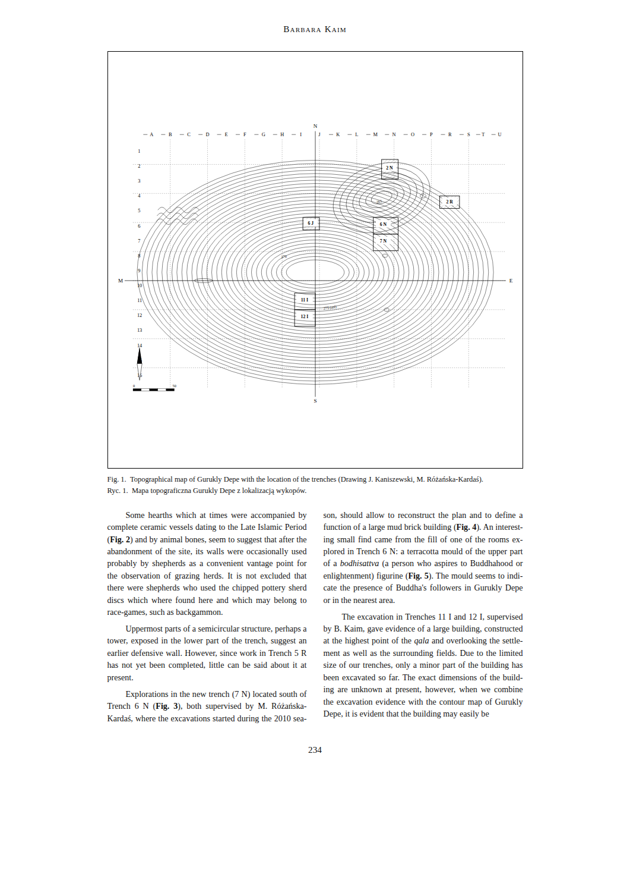Barbara Kaim
N S M E A B C D E F G H I J K L M N O P R S T U 1 2 3 4 5 6 7 8 9 10 11 12 13 14 15 16 265 270 275 (asl) 2 N 2 R 6 J 6 N 7 N 11 I 12 I 0 50
Fig. 1. Topographical map of Gurukly Depe with the location of the trenches (Drawing J. Kaniszewski, M. Różańska-Kardaś).
Ryc. 1. Mapa topograficzna Gurukly Depe z lokalizacją wykopów.
Some hearths which at times were accompanied by complete ceramic vessels dating to the Late Islamic Period (Fig. 2) and by animal bones, seem to suggest that after the abandonment of the site, its walls were occasionally used probably by shepherds as a convenient vantage point for the observation of grazing herds. It is not excluded that there were shepherds who used the chipped pottery sherd discs which where found here and which may belong to race-games, such as backgammon.
Uppermost parts of a semicircular structure, perhaps a tower, exposed in the lower part of the trench, suggest an earlier defensive wall. However, since work in Trench 5 R has not yet been completed, little can be said about it at present.
Explorations in the new trench (7 N) located south of Trench 6 N (Fig. 3), both supervised by M. Różańska-Kardaś, where the excavations started during the 2010 season, should allow to reconstruct the plan and to define a function of a large mud brick building (Fig. 4). An interesting small find came from the fill of one of the rooms explored in Trench 6 N: a terracotta mould of the upper part of a bodhisattva (a person who aspires to Buddhahood or enlightenment) figurine (Fig. 5). The mould seems to indicate the presence of Buddha's followers in Gurukly Depe or in the nearest area.
The excavation in Trenches 11 I and 12 I, supervised by B. Kaim, gave evidence of a large building, constructed at the highest point of the qala and overlooking the settlement as well as the surrounding fields. Due to the limited size of our trenches, only a minor part of the building has been excavated so far. The exact dimensions of the building are unknown at present, however, when we combine the excavation evidence with the contour map of Gurukly Depe, it is evident that the building may easily be
234